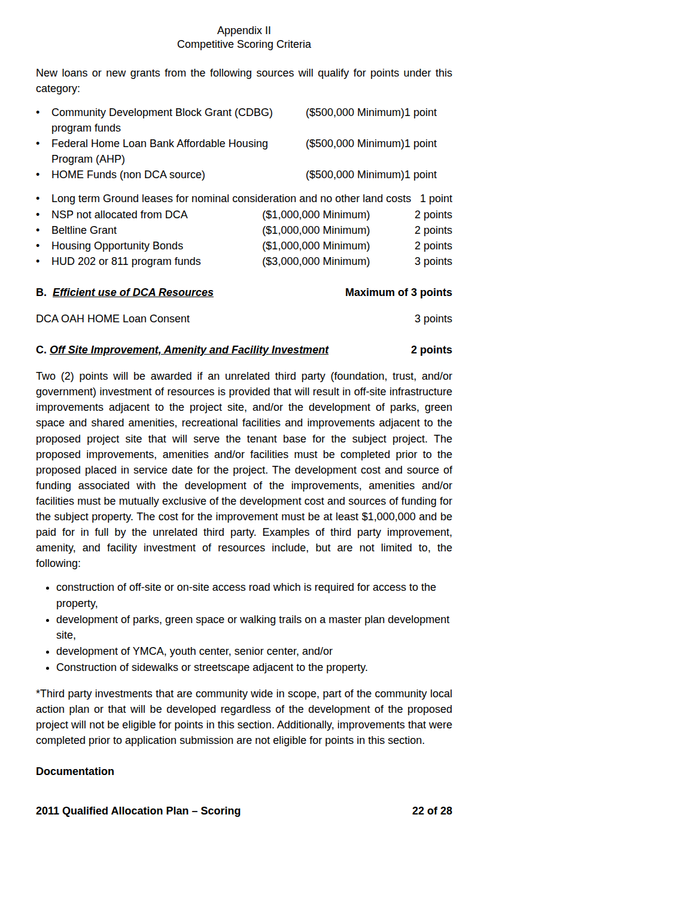Appendix II
Competitive Scoring Criteria
New loans or new grants from the following sources will qualify for points under this category:
| • | Community Development Block Grant (CDBG) program funds | ($500,000 Minimum) | 1 point |
| • | Federal Home Loan Bank Affordable Housing Program (AHP) | ($500,000 Minimum) | 1 point |
| • | HOME Funds (non DCA source) | ($500,000 Minimum) | 1 point |
| • | Long term Ground leases for nominal consideration and no other land costs | 1 point |
| • | NSP not allocated from DCA | ($1,000,000 Minimum) | 2 points |
| • | Beltline Grant | ($1,000,000 Minimum) | 2 points |
| • | Housing Opportunity Bonds | ($1,000,000 Minimum) | 2 points |
| • | HUD 202 or 811 program funds | ($3,000,000 Minimum) | 3 points |
B. Efficient use of DCA Resources Maximum of 3 points
DCA OAH HOME Loan Consent 3 points
C. Off Site Improvement, Amenity and Facility Investment 2 points
Two (2) points will be awarded if an unrelated third party (foundation, trust, and/or government) investment of resources is provided that will result in off-site infrastructure improvements adjacent to the project site, and/or the development of parks, green space and shared amenities, recreational facilities and improvements adjacent to the proposed project site that will serve the tenant base for the subject project. The proposed improvements, amenities and/or facilities must be completed prior to the proposed placed in service date for the project. The development cost and source of funding associated with the development of the improvements, amenities and/or facilities must be mutually exclusive of the development cost and sources of funding for the subject property. The cost for the improvement must be at least $1,000,000 and be paid for in full by the unrelated third party. Examples of third party improvement, amenity, and facility investment of resources include, but are not limited to, the following:
construction of off-site or on-site access road which is required for access to the property,
development of parks, green space or walking trails on a master plan development site,
development of YMCA, youth center, senior center, and/or
Construction of sidewalks or streetscape adjacent to the property.
*Third party investments that are community wide in scope, part of the community local action plan or that will be developed regardless of the development of the proposed project will not be eligible for points in this section. Additionally, improvements that were completed prior to application submission are not eligible for points in this section.
Documentation
2011 Qualified Allocation Plan – Scoring 22 of 28